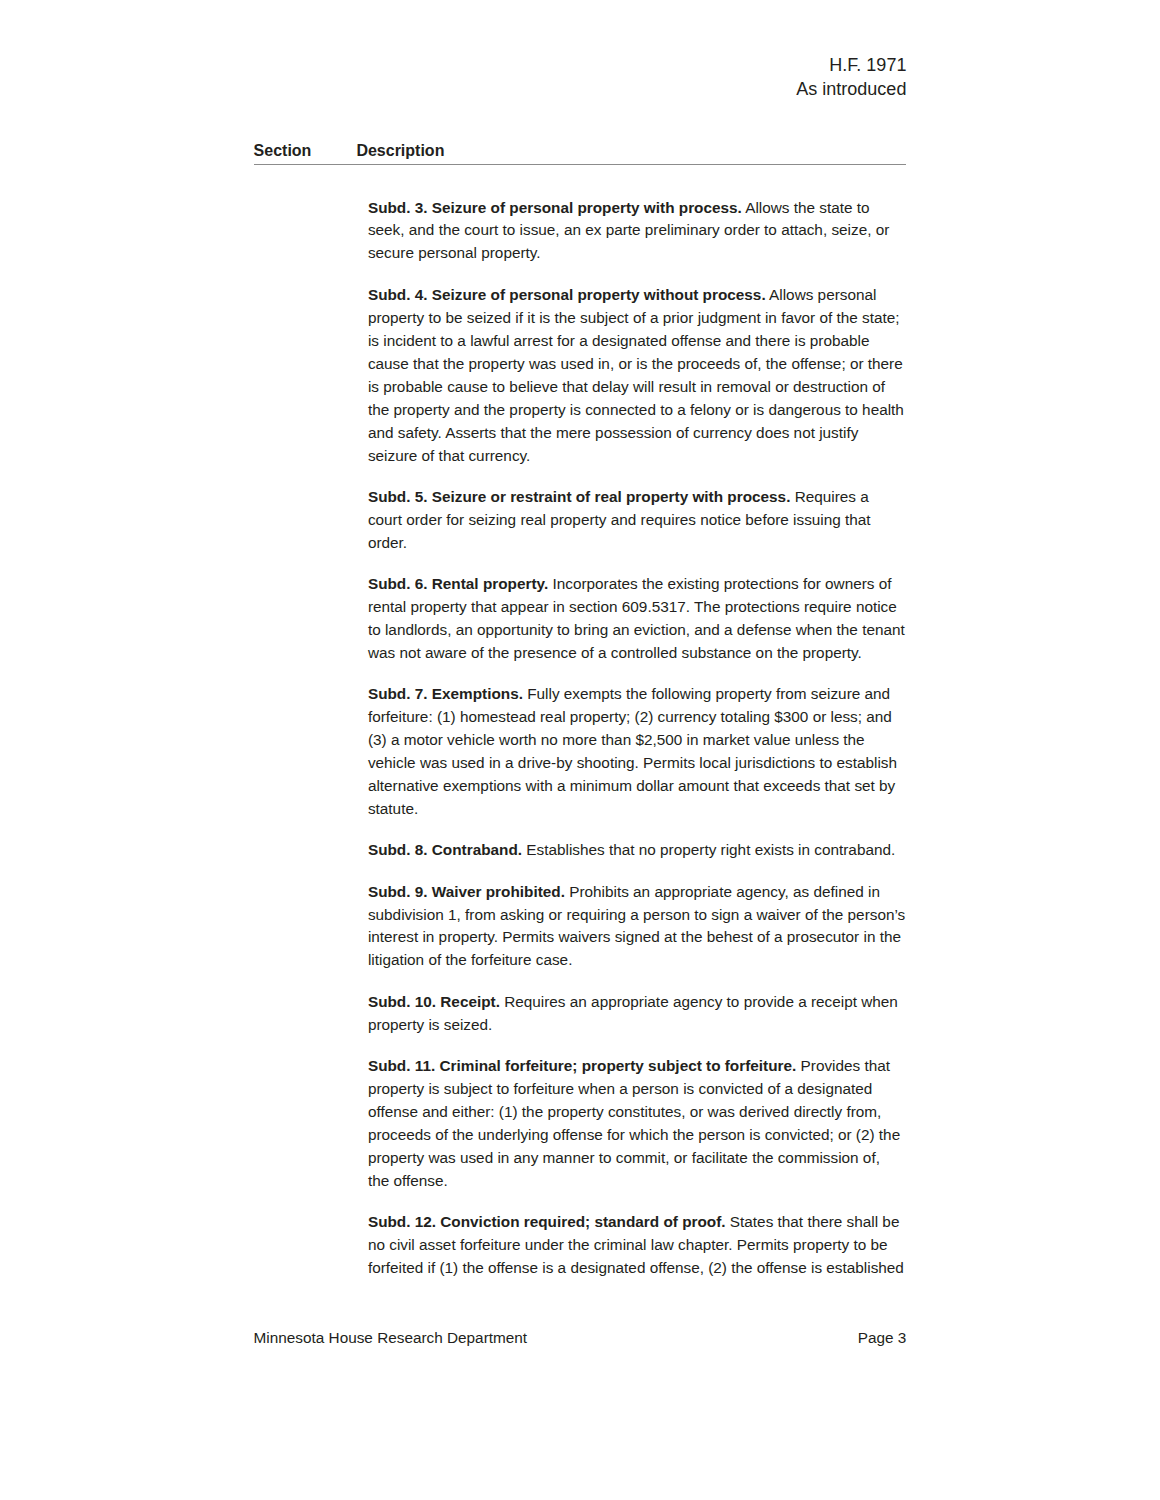H.F. 1971
As introduced
| Section | Description |
| --- | --- |
| | Subd. 3. Seizure of personal property with process. Allows the state to seek, and the court to issue, an ex parte preliminary order to attach, seize, or secure personal property. Subd. 4. Seizure of personal property without process. Allows personal property to be seized if it is the subject of a prior judgment in favor of the state; is incident to a lawful arrest for a designated offense and there is probable cause that the property was used in, or is the proceeds of, the offense; or there is probable cause to believe that delay will result in removal or destruction of the property and the property is connected to a felony or is dangerous to health and safety. Asserts that the mere possession of currency does not justify seizure of that currency. Subd. 5. Seizure or restraint of real property with process. Requires a court order for seizing real property and requires notice before issuing that order. Subd. 6. Rental property. Incorporates the existing protections for owners of rental property that appear in section 609.5317. The protections require notice to landlords, an opportunity to bring an eviction, and a defense when the tenant was not aware of the presence of a controlled substance on the property. Subd. 7. Exemptions. Fully exempts the following property from seizure and forfeiture: (1) homestead real property; (2) currency totaling $300 or less; and (3) a motor vehicle worth no more than $2,500 in market value unless the vehicle was used in a drive-by shooting. Permits local jurisdictions to establish alternative exemptions with a minimum dollar amount that exceeds that set by statute. Subd. 8. Contraband. Establishes that no property right exists in contraband. Subd. 9. Waiver prohibited. Prohibits an appropriate agency, as defined in subdivision 1, from asking or requiring a person to sign a waiver of the person’s interest in property. Permits waivers signed at the behest of a prosecutor in the litigation of the forfeiture case. Subd. 10. Receipt. Requires an appropriate agency to provide a receipt when property is seized. Subd. 11. Criminal forfeiture; property subject to forfeiture. Provides that property is subject to forfeiture when a person is convicted of a designated offense and either: (1) the property constitutes, or was derived directly from, proceeds of the underlying offense for which the person is convicted; or (2) the property was used in any manner to commit, or facilitate the commission of, the offense. Subd. 12. Conviction required; standard of proof. States that there shall be no civil asset forfeiture under the criminal law chapter. Permits property to be forfeited if (1) the offense is a designated offense, (2) the offense is established |
Minnesota House Research Department Page 3